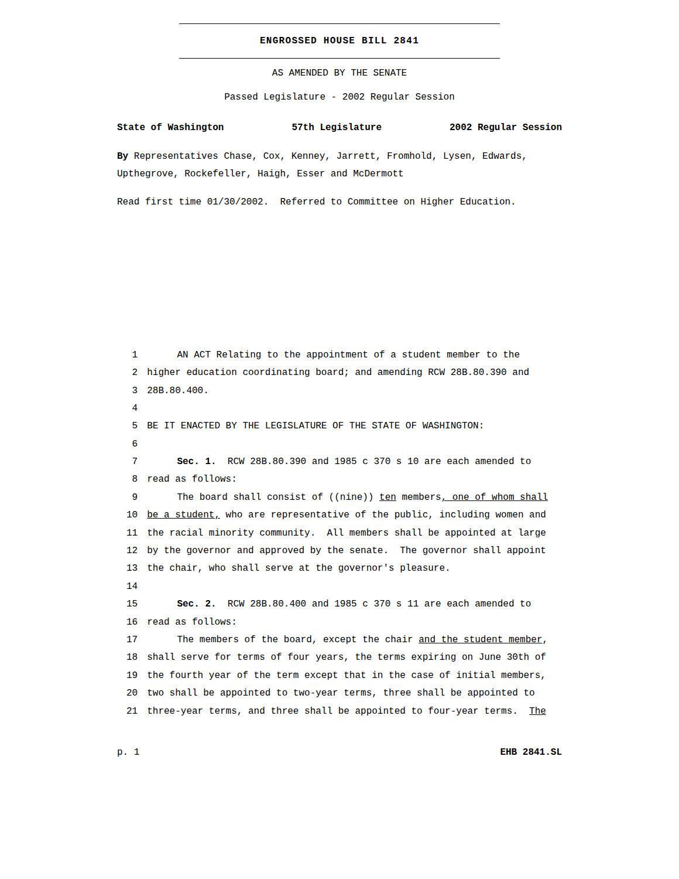ENGROSSED HOUSE BILL 2841
AS AMENDED BY THE SENATE
Passed Legislature - 2002 Regular Session
State of Washington 57th Legislature 2002 Regular Session
By Representatives Chase, Cox, Kenney, Jarrett, Fromhold, Lysen, Edwards, Upthegrove, Rockefeller, Haigh, Esser and McDermott
Read first time 01/30/2002. Referred to Committee on Higher Education.
AN ACT Relating to the appointment of a student member to the
higher education coordinating board; and amending RCW 28B.80.390 and
28B.80.400.
BE IT ENACTED BY THE LEGISLATURE OF THE STATE OF WASHINGTON:
Sec. 1. RCW 28B.80.390 and 1985 c 370 s 10 are each amended to
read as follows:
The board shall consist of ((nine)) ten members, one of whom shall
be a student, who are representative of the public, including women and
the racial minority community. All members shall be appointed at large
by the governor and approved by the senate. The governor shall appoint
the chair, who shall serve at the governor's pleasure.
Sec. 2. RCW 28B.80.400 and 1985 c 370 s 11 are each amended to
read as follows:
The members of the board, except the chair and the student member,
shall serve for terms of four years, the terms expiring on June 30th of
the fourth year of the term except that in the case of initial members,
two shall be appointed to two-year terms, three shall be appointed to
three-year terms, and three shall be appointed to four-year terms. The
p. 1 EHB 2841.SL